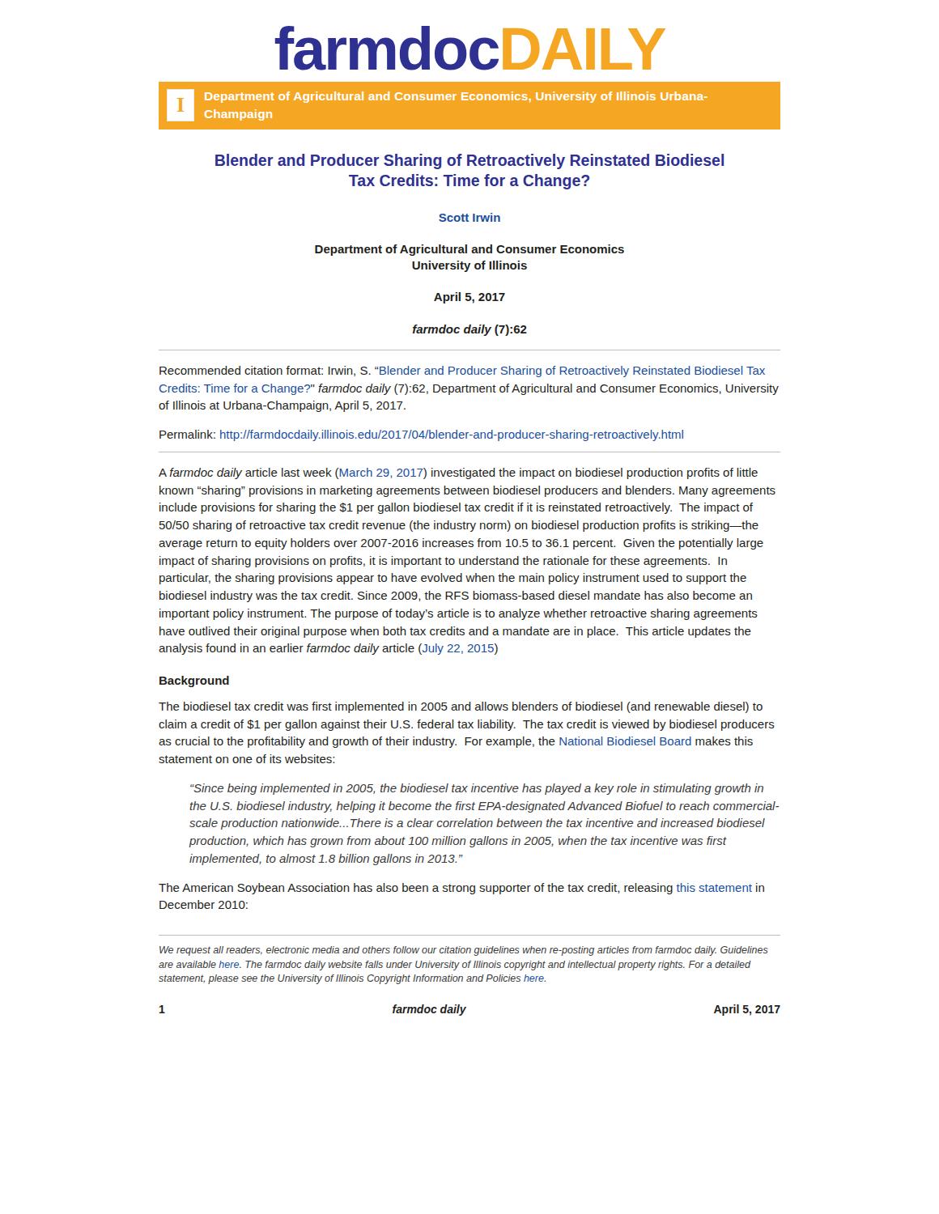farmdoc DAILY
I
Department of Agricultural and Consumer Economics, University of Illinois Urbana-Champaign
Blender and Producer Sharing of Retroactively Reinstated Biodiesel
Tax Credits: Time for a Change?
Scott Irwin
Department of Agricultural and Consumer Economics
University of Illinois
April 5, 2017
farmdoc daily (7):62
Recommended citation format: Irwin, S. “Blender and Producer Sharing of Retroactively Reinstated Biodiesel Tax Credits: Time for a Change?" farmdoc daily (7):62, Department of Agricultural and Consumer Economics, University of Illinois at Urbana-Champaign, April 5, 2017.
Permalink: http://farmdocdaily.illinois.edu/2017/04/blender-and-producer-sharing-retroactively.html
A farmdoc daily article last week (March 29, 2017) investigated the impact on biodiesel production profits of little known “sharing” provisions in marketing agreements between biodiesel producers and blenders. Many agreements include provisions for sharing the $1 per gallon biodiesel tax credit if it is reinstated retroactively. The impact of 50/50 sharing of retroactive tax credit revenue (the industry norm) on biodiesel production profits is striking—the average return to equity holders over 2007-2016 increases from 10.5 to 36.1 percent. Given the potentially large impact of sharing provisions on profits, it is important to understand the rationale for these agreements. In particular, the sharing provisions appear to have evolved when the main policy instrument used to support the biodiesel industry was the tax credit. Since 2009, the RFS biomass-based diesel mandate has also become an important policy instrument. The purpose of today’s article is to analyze whether retroactive sharing agreements have outlived their original purpose when both tax credits and a mandate are in place. This article updates the analysis found in an earlier farmdoc daily article (July 22, 2015)
Background
The biodiesel tax credit was first implemented in 2005 and allows blenders of biodiesel (and renewable diesel) to claim a credit of $1 per gallon against their U.S. federal tax liability. The tax credit is viewed by biodiesel producers as crucial to the profitability and growth of their industry. For example, the National Biodiesel Board makes this statement on one of its websites:
“Since being implemented in 2005, the biodiesel tax incentive has played a key role in stimulating growth in the U.S. biodiesel industry, helping it become the first EPA-designated Advanced Biofuel to reach commercial-scale production nationwide...There is a clear correlation between the tax incentive and increased biodiesel production, which has grown from about 100 million gallons in 2005, when the tax incentive was first implemented, to almost 1.8 billion gallons in 2013.”
The American Soybean Association has also been a strong supporter of the tax credit, releasing this statement in December 2010:
We request all readers, electronic media and others follow our citation guidelines when re-posting articles from farmdoc daily. Guidelines are available here. The farmdoc daily website falls under University of Illinois copyright and intellectual property rights. For a detailed statement, please see the University of Illinois Copyright Information and Policies here.
1
farmdoc daily
April 5, 2017